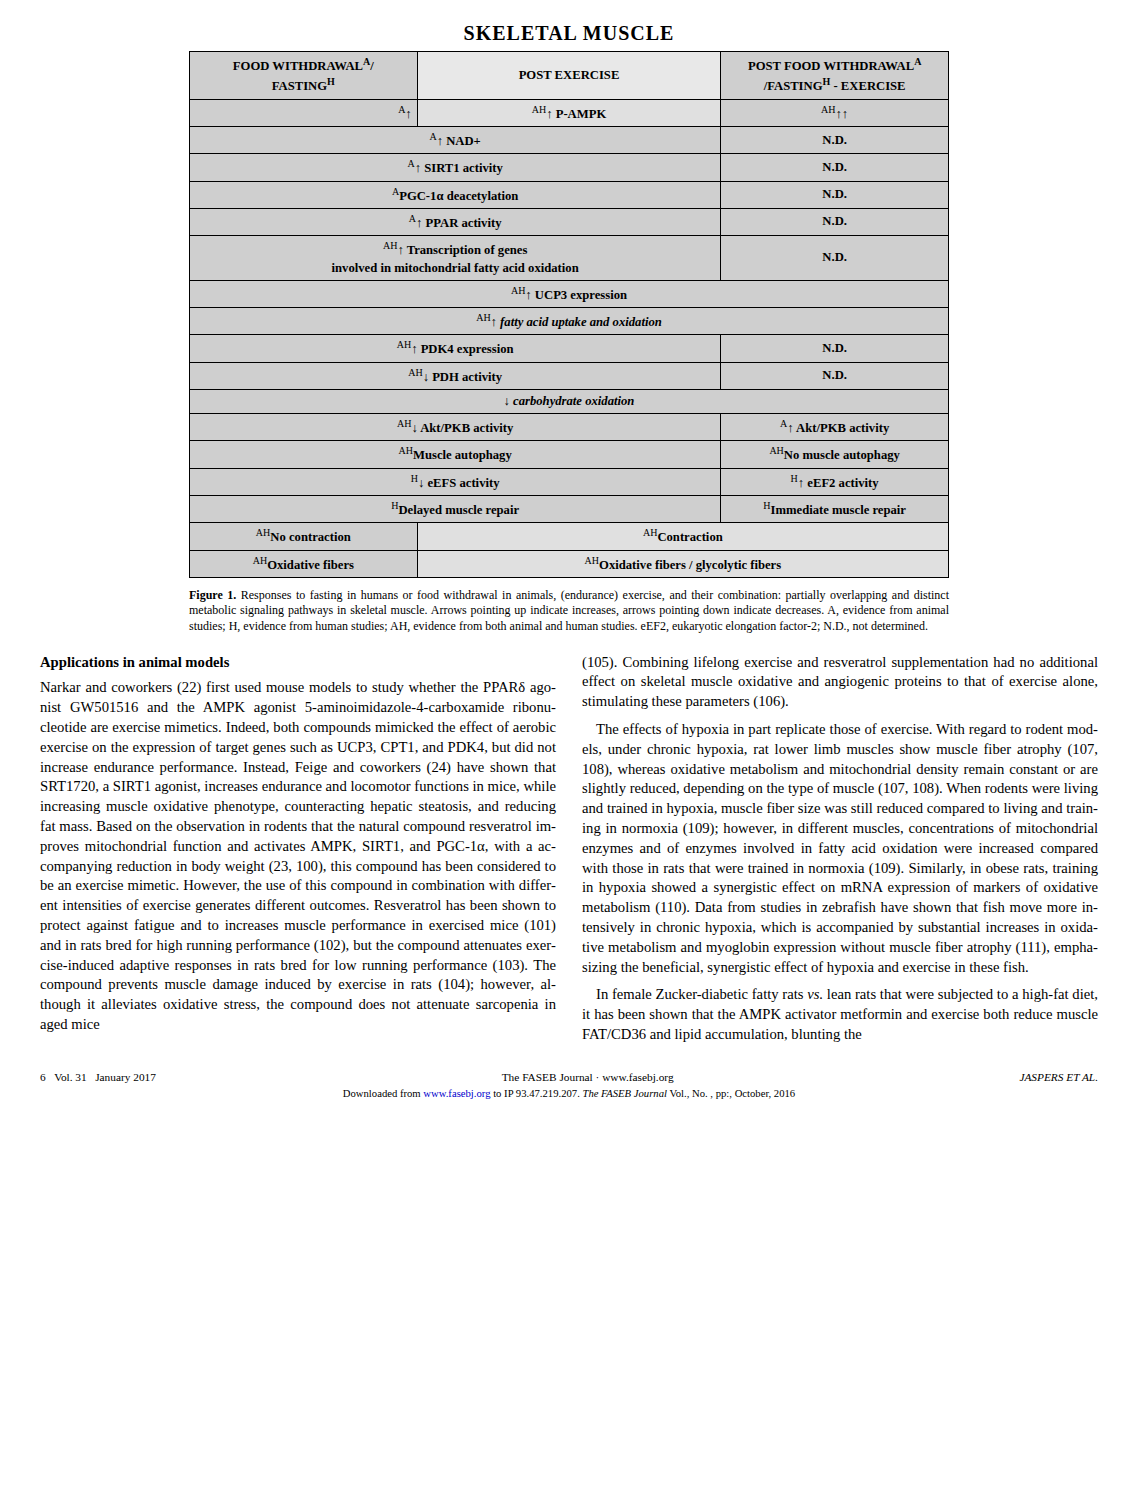SKELETAL MUSCLE
| FOOD WITHDRAWAL A / FASTING H | POST EXERCISE | POST FOOD WITHDRAWAL A /FASTING H - EXERCISE |
| A ↑ | AH ↑ P-AMPK | AH ↑↑ |
| A ↑ NAD+ | N.D. |
| A ↑ SIRT1 activity | N.D. |
| A PGC-1α deacetylation | N.D. |
| A ↑ PPAR activity | N.D. |
| AH ↑ Transcription of genes involved in mitochondrial fatty acid oxidation | N.D. |
| AH ↑ UCP3 expression |
| AH ↑ fatty acid uptake and oxidation |
| AH ↑ PDK4 expression | N.D. |
| AH ↓ PDH activity | N.D. |
| ↓ carbohydrate oxidation |
| AH ↓ Akt/PKB activity | A ↑ Akt/PKB activity |
| AH Muscle autophagy | AH No muscle autophagy |
| H ↓ eEFS activity | H ↑ eEF2 activity |
| H Delayed muscle repair | H Immediate muscle repair |
| AH No contraction | AH Contraction |
| AH Oxidative fibers | AH Oxidative fibers / glycolytic fibers |
Figure 1. Responses to fasting in humans or food withdrawal in animals, (endurance) exercise, and their combination: partially overlapping and distinct metabolic signaling pathways in skeletal muscle. Arrows pointing up indicate increases, arrows pointing down indicate decreases. A, evidence from animal studies; H, evidence from human studies; AH, evidence from both animal and human studies. eEF2, eukaryotic elongation factor-2; N.D., not determined.
Applications in animal models
Narkar and coworkers (22) first used mouse models to study whether the PPARδ agonist GW501516 and the AMPK agonist 5-aminoimidazole-4-carboxamide ribonucleotide are exercise mimetics. Indeed, both compounds mimicked the effect of aerobic exercise on the expression of target genes such as UCP3, CPT1, and PDK4, but did not increase endurance performance. Instead, Feige and coworkers (24) have shown that SRT1720, a SIRT1 agonist, increases endurance and locomotor functions in mice, while increasing muscle oxidative phenotype, counteracting hepatic steatosis, and reducing fat mass. Based on the observation in rodents that the natural compound resveratrol improves mitochondrial function and activates AMPK, SIRT1, and PGC-1α, with a accompanying reduction in body weight (23, 100), this compound has been considered to be an exercise mimetic. However, the use of this compound in combination with different intensities of exercise generates different outcomes. Resveratrol has been shown to protect against fatigue and to increases muscle performance in exercised mice (101) and in rats bred for high running performance (102), but the compound attenuates exercise-induced adaptive responses in rats bred for low running performance (103). The compound prevents muscle damage induced by exercise in rats (104); however, although it alleviates oxidative stress, the compound does not attenuate sarcopenia in aged mice
(105). Combining lifelong exercise and resveratrol supplementation had no additional effect on skeletal muscle oxidative and angiogenic proteins to that of exercise alone, stimulating these parameters (106).
The effects of hypoxia in part replicate those of exercise. With regard to rodent models, under chronic hypoxia, rat lower limb muscles show muscle fiber atrophy (107, 108), whereas oxidative metabolism and mitochondrial density remain constant or are slightly reduced, depending on the type of muscle (107, 108). When rodents were living and trained in hypoxia, muscle fiber size was still reduced compared to living and training in normoxia (109); however, in different muscles, concentrations of mitochondrial enzymes and of enzymes involved in fatty acid oxidation were increased compared with those in rats that were trained in normoxia (109). Similarly, in obese rats, training in hypoxia showed a synergistic effect on mRNA expression of markers of oxidative metabolism (110). Data from studies in zebrafish have shown that fish move more intensively in chronic hypoxia, which is accompanied by substantial increases in oxidative metabolism and myoglobin expression without muscle fiber atrophy (111), emphasizing the beneficial, synergistic effect of hypoxia and exercise in these fish.
In female Zucker-diabetic fatty rats vs. lean rats that were subjected to a high-fat diet, it has been shown that the AMPK activator metformin and exercise both reduce muscle FAT/CD36 and lipid accumulation, blunting the
6 Vol. 31 January 2017
The FASEB Journal · www.fasebj.org
JASPERS ET AL.
Downloaded from www.fasebj.org to IP 93.47.219.207. The FASEB Journal Vol., No. , pp:, October, 2016